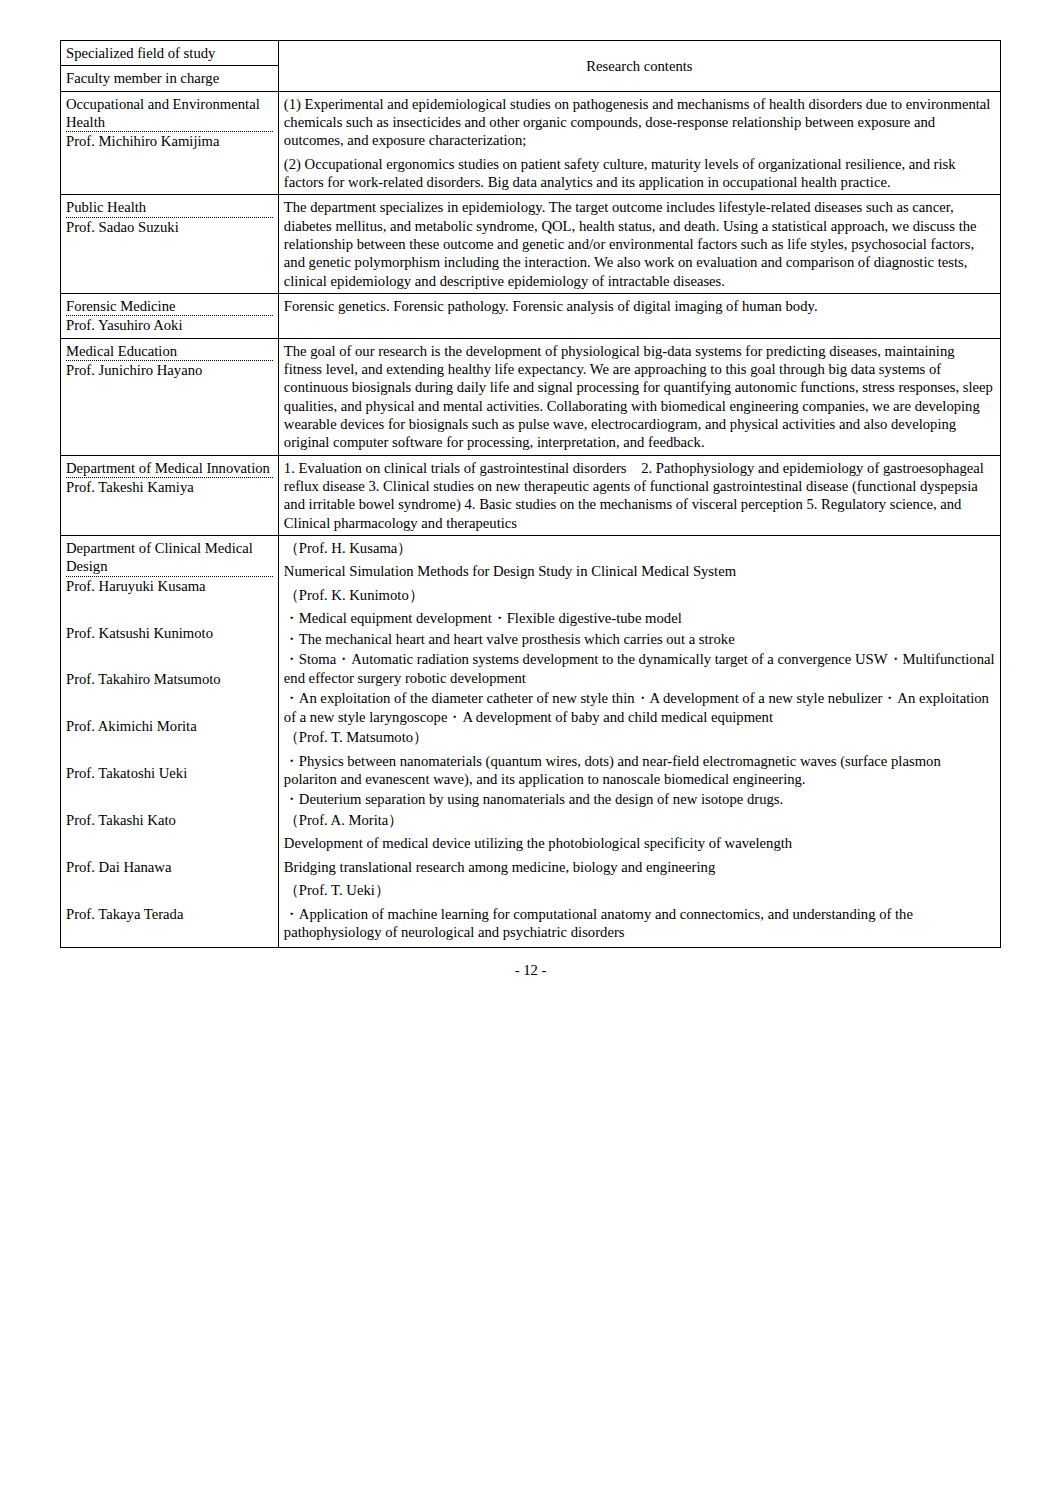| Specialized field of study | Research contents |
| Faculty member in charge |
| Occupational and Environmental Health Prof. Michihiro Kamijima | (1) Experimental and epidemiological studies on pathogenesis and mechanisms of health disorders due to environmental chemicals such as insecticides and other organic compounds, dose-response relationship between exposure and outcomes, and exposure characterization; (2) Occupational ergonomics studies on patient safety culture, maturity levels of organizational resilience, and risk factors for work-related disorders. Big data analytics and its application in occupational health practice. |
| Public Health Prof. Sadao Suzuki | The department specializes in epidemiology. The target outcome includes lifestyle-related diseases such as cancer, diabetes mellitus, and metabolic syndrome, QOL, health status, and death. Using a statistical approach, we discuss the relationship between these outcome and genetic and/or environmental factors such as life styles, psychosocial factors, and genetic polymorphism including the interaction. We also work on evaluation and comparison of diagnostic tests, clinical epidemiology and descriptive epidemiology of intractable diseases. |
| Forensic Medicine Prof. Yasuhiro Aoki | Forensic genetics. Forensic pathology. Forensic analysis of digital imaging of human body. |
| Medical Education Prof. Junichiro Hayano | The goal of our research is the development of physiological big-data systems for predicting diseases, maintaining fitness level, and extending healthy life expectancy. We are approaching to this goal through big data systems of continuous biosignals during daily life and signal processing for quantifying autonomic functions, stress responses, sleep qualities, and physical and mental activities. Collaborating with biomedical engineering companies, we are developing wearable devices for biosignals such as pulse wave, electrocardiogram, and physical activities and also developing original computer software for processing, interpretation, and feedback. |
| Department of Medical Innovation Prof. Takeshi Kamiya | 1. Evaluation on clinical trials of gastrointestinal disorders 2. Pathophysiology and epidemiology of gastroesophageal reflux disease 3. Clinical studies on new therapeutic agents of functional gastrointestinal disease (functional dyspepsia and irritable bowel syndrome) 4. Basic studies on the mechanisms of visceral perception 5. Regulatory science, and Clinical pharmacology and therapeutics |
| Department of Clinical Medical Design Prof. Haruyuki Kusama Prof. Katsushi Kunimoto Prof. Takahiro Matsumoto Prof. Akimichi Morita Prof. Takatoshi Ueki Prof. Takashi Kato Prof. Dai Hanawa Prof. Takaya Terada | （Prof. H. Kusama） Numerical Simulation Methods for Design Study in Clinical Medical System （Prof. K. Kunimoto） ・Medical equipment development・Flexible digestive-tube model ・The mechanical heart and heart valve prosthesis which carries out a stroke ・Stoma・Automatic radiation systems development to the dynamically target of a convergence USW・Multifunctional end effector surgery robotic development ・An exploitation of the diameter catheter of new style thin・A development of a new style nebulizer・An exploitation of a new style laryngoscope・A development of baby and child medical equipment （Prof. T. Matsumoto） ・Physics between nanomaterials (quantum wires, dots) and near-field electromagnetic waves (surface plasmon polariton and evanescent wave), and its application to nanoscale biomedical engineering. ・Deuterium separation by using nanomaterials and the design of new isotope drugs. （Prof. A. Morita） Development of medical device utilizing the photobiological specificity of wavelength Bridging translational research among medicine, biology and engineering （Prof. T. Ueki） ・Application of machine learning for computational anatomy and connectomics, and understanding of the pathophysiology of neurological and psychiatric disorders |
- 12 -